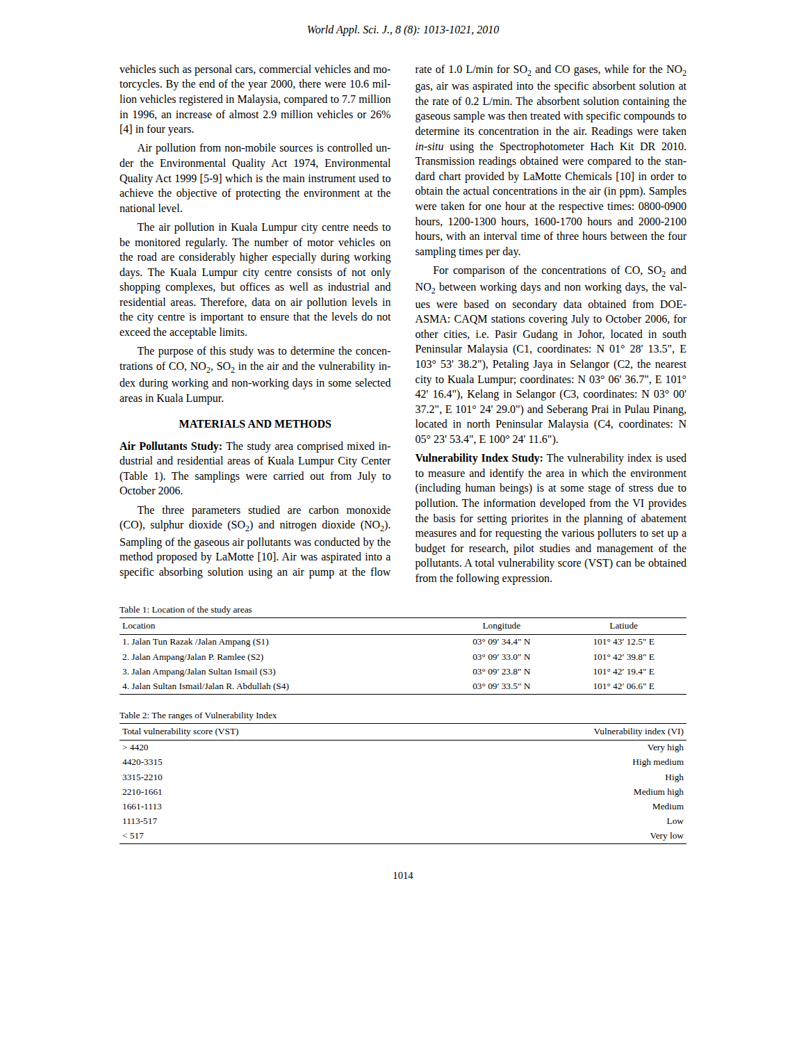World Appl. Sci. J., 8 (8): 1013-1021, 2010
vehicles such as personal cars, commercial vehicles and motorcycles. By the end of the year 2000, there were 10.6 million vehicles registered in Malaysia, compared to 7.7 million in 1996, an increase of almost 2.9 million vehicles or 26% [4] in four years.
Air pollution from non-mobile sources is controlled under the Environmental Quality Act 1974, Environmental Quality Act 1999 [5-9] which is the main instrument used to achieve the objective of protecting the environment at the national level.
The air pollution in Kuala Lumpur city centre needs to be monitored regularly. The number of motor vehicles on the road are considerably higher especially during working days. The Kuala Lumpur city centre consists of not only shopping complexes, but offices as well as industrial and residential areas. Therefore, data on air pollution levels in the city centre is important to ensure that the levels do not exceed the acceptable limits.
The purpose of this study was to determine the concentrations of CO, NO2, SO2 in the air and the vulnerability index during working and non-working days in some selected areas in Kuala Lumpur.
Materials and Methods
Air Pollutants Study: The study area comprised mixed industrial and residential areas of Kuala Lumpur City Center (Table 1). The samplings were carried out from July to October 2006.
The three parameters studied are carbon monoxide (CO), sulphur dioxide (SO2) and nitrogen dioxide (NO2). Sampling of the gaseous air pollutants was conducted by the method proposed by LaMotte [10]. Air was aspirated into a specific absorbing solution using an air pump at the flow rate of 1.0 L/min for SO2 and CO gases, while for the NO2 gas, air was aspirated into the specific absorbent solution at the rate of 0.2 L/min. The absorbent solution containing the gaseous sample was then treated with specific compounds to determine its concentration in the air. Readings were taken in-situ using the Spectrophotometer Hach Kit DR 2010. Transmission readings obtained were compared to the standard chart provided by LaMotte Chemicals [10] in order to obtain the actual concentrations in the air (in ppm). Samples were taken for one hour at the respective times: 0800-0900 hours, 1200-1300 hours, 1600-1700 hours and 2000-2100 hours, with an interval time of three hours between the four sampling times per day.
For comparison of the concentrations of CO, SO2 and NO2 between working days and non working days, the values were based on secondary data obtained from DOE-ASMA: CAQM stations covering July to October 2006, for other cities, i.e. Pasir Gudang in Johor, located in south Peninsular Malaysia (C1, coordinates: N 01° 28' 13.5", E 103° 53' 38.2"), Petaling Jaya in Selangor (C2, the nearest city to Kuala Lumpur; coordinates: N 03° 06' 36.7", E 101° 42' 16.4"), Kelang in Selangor (C3, coordinates: N 03° 00' 37.2", E 101° 24' 29.0") and Seberang Prai in Pulau Pinang, located in north Peninsular Malaysia (C4, coordinates: N 05° 23' 53.4", E 100° 24' 11.6").
Vulnerability Index Study: The vulnerability index is used to measure and identify the area in which the environment (including human beings) is at some stage of stress due to pollution. The information developed from the VI provides the basis for setting priorites in the planning of abatement measures and for requesting the various polluters to set up a budget for research, pilot studies and management of the pollutants. A total vulnerability score (VST) can be obtained from the following expression.
Table 1: Location of the study areas
| Location | Longitude | Latiude |
| --- | --- | --- |
| 1. Jalan Tun Razak /Jalan Ampang (S1) | 03° 09′ 34.4" N | 101° 43′ 12.5" E |
| 2. Jalan Ampang/Jalan P. Ramlee (S2) | 03° 09′ 33.0" N | 101° 42′ 39.8" E |
| 3. Jalan Ampang/Jalan Sultan Ismail (S3) | 03° 09′ 23.8" N | 101° 42′ 19.4" E |
| 4. Jalan Sultan Ismail/Jalan R. Abdullah (S4) | 03° 09′ 33.5" N | 101° 42′ 06.6" E |
Table 2: The ranges of Vulnerability Index
| Total vulnerability score (VST) | Vulnerability index (VI) |
| --- | --- |
| > 4420 | Very high |
| 4420-3315 | High medium |
| 3315-2210 | High |
| 2210-1661 | Medium high |
| 1661-1113 | Medium |
| 1113-517 | Low |
| < 517 | Very low |
1014